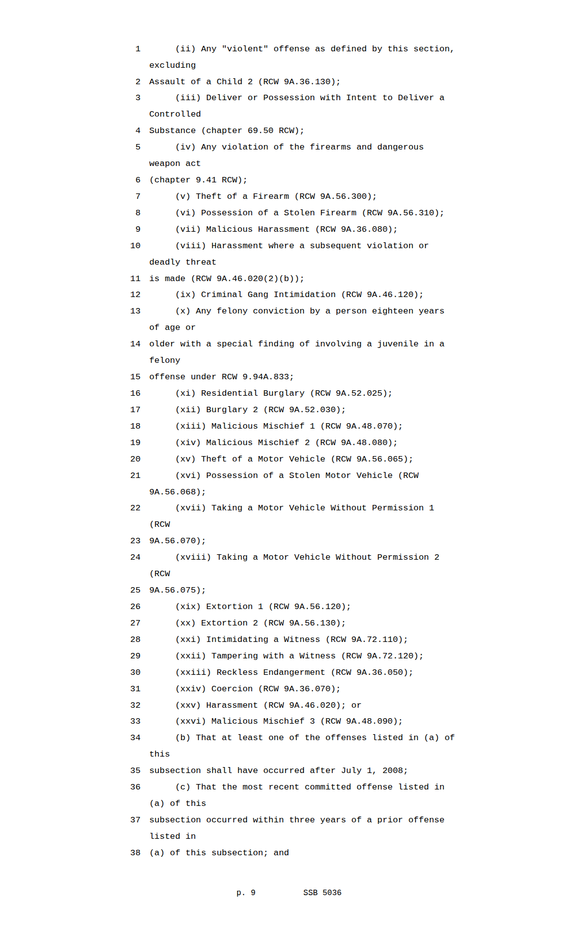(ii) Any "violent" offense as defined by this section, excluding
Assault of a Child 2 (RCW 9A.36.130);
(iii) Deliver or Possession with Intent to Deliver a Controlled
Substance (chapter 69.50 RCW);
(iv) Any violation of the firearms and dangerous weapon act
(chapter 9.41 RCW);
(v) Theft of a Firearm (RCW 9A.56.300);
(vi) Possession of a Stolen Firearm (RCW 9A.56.310);
(vii) Malicious Harassment (RCW 9A.36.080);
(viii) Harassment where a subsequent violation or deadly threat
is made (RCW 9A.46.020(2)(b));
(ix) Criminal Gang Intimidation (RCW 9A.46.120);
(x) Any felony conviction by a person eighteen years of age or
older with a special finding of involving a juvenile in a felony
offense under RCW 9.94A.833;
(xi) Residential Burglary (RCW 9A.52.025);
(xii) Burglary 2 (RCW 9A.52.030);
(xiii) Malicious Mischief 1 (RCW 9A.48.070);
(xiv) Malicious Mischief 2 (RCW 9A.48.080);
(xv) Theft of a Motor Vehicle (RCW 9A.56.065);
(xvi) Possession of a Stolen Motor Vehicle (RCW 9A.56.068);
(xvii) Taking a Motor Vehicle Without Permission 1 (RCW
9A.56.070);
(xviii) Taking a Motor Vehicle Without Permission 2 (RCW
9A.56.075);
(xix) Extortion 1 (RCW 9A.56.120);
(xx) Extortion 2 (RCW 9A.56.130);
(xxi) Intimidating a Witness (RCW 9A.72.110);
(xxii) Tampering with a Witness (RCW 9A.72.120);
(xxiii) Reckless Endangerment (RCW 9A.36.050);
(xxiv) Coercion (RCW 9A.36.070);
(xxv) Harassment (RCW 9A.46.020); or
(xxvi) Malicious Mischief 3 (RCW 9A.48.090);
(b) That at least one of the offenses listed in (a) of this
subsection shall have occurred after July 1, 2008;
(c) That the most recent committed offense listed in (a) of this
subsection occurred within three years of a prior offense listed in
(a) of this subsection; and
p. 9 SSB 5036